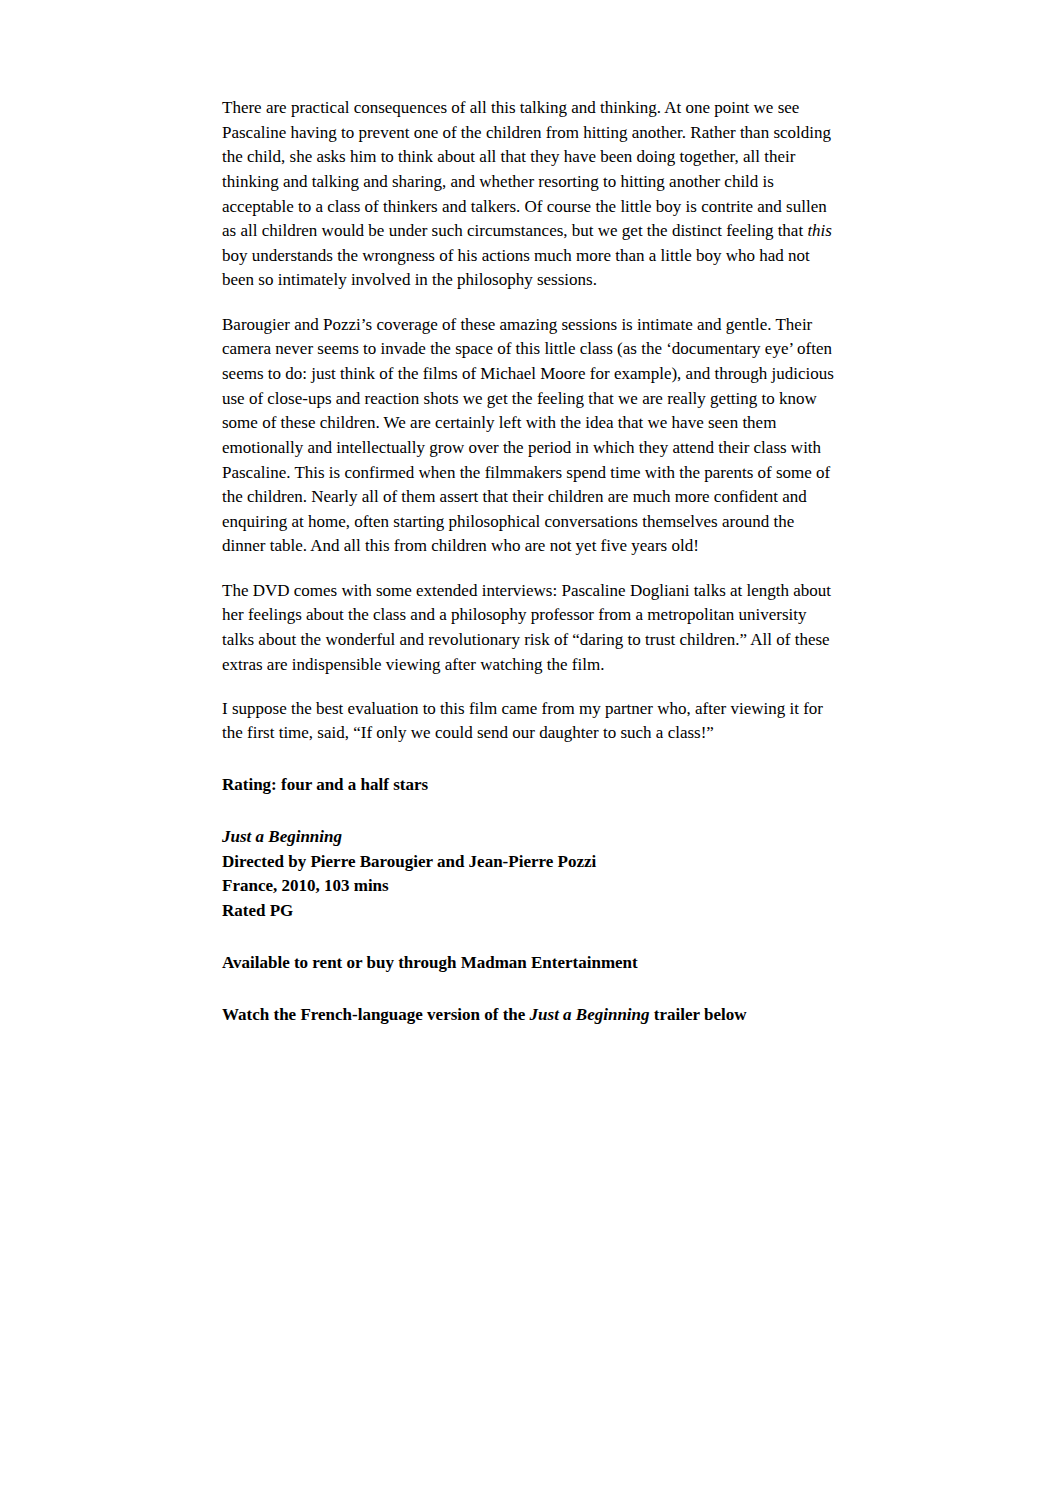There are practical consequences of all this talking and thinking. At one point we see Pascaline having to prevent one of the children from hitting another. Rather than scolding the child, she asks him to think about all that they have been doing together, all their thinking and talking and sharing, and whether resorting to hitting another child is acceptable to a class of thinkers and talkers. Of course the little boy is contrite and sullen as all children would be under such circumstances, but we get the distinct feeling that this boy understands the wrongness of his actions much more than a little boy who had not been so intimately involved in the philosophy sessions.
Barougier and Pozzi’s coverage of these amazing sessions is intimate and gentle. Their camera never seems to invade the space of this little class (as the ‘documentary eye’ often seems to do: just think of the films of Michael Moore for example), and through judicious use of close-ups and reaction shots we get the feeling that we are really getting to know some of these children. We are certainly left with the idea that we have seen them emotionally and intellectually grow over the period in which they attend their class with Pascaline. This is confirmed when the filmmakers spend time with the parents of some of the children. Nearly all of them assert that their children are much more confident and enquiring at home, often starting philosophical conversations themselves around the dinner table. And all this from children who are not yet five years old!
The DVD comes with some extended interviews: Pascaline Dogliani talks at length about her feelings about the class and a philosophy professor from a metropolitan university talks about the wonderful and revolutionary risk of “daring to trust children.” All of these extras are indispensible viewing after watching the film.
I suppose the best evaluation to this film came from my partner who, after viewing it for the first time, said, “If only we could send our daughter to such a class!”
Rating: four and a half stars
Just a Beginning
Directed by Pierre Barougier and Jean-Pierre Pozzi
France, 2010, 103 mins
Rated PG
Available to rent or buy through Madman Entertainment
Watch the French-language version of the Just a Beginning trailer below